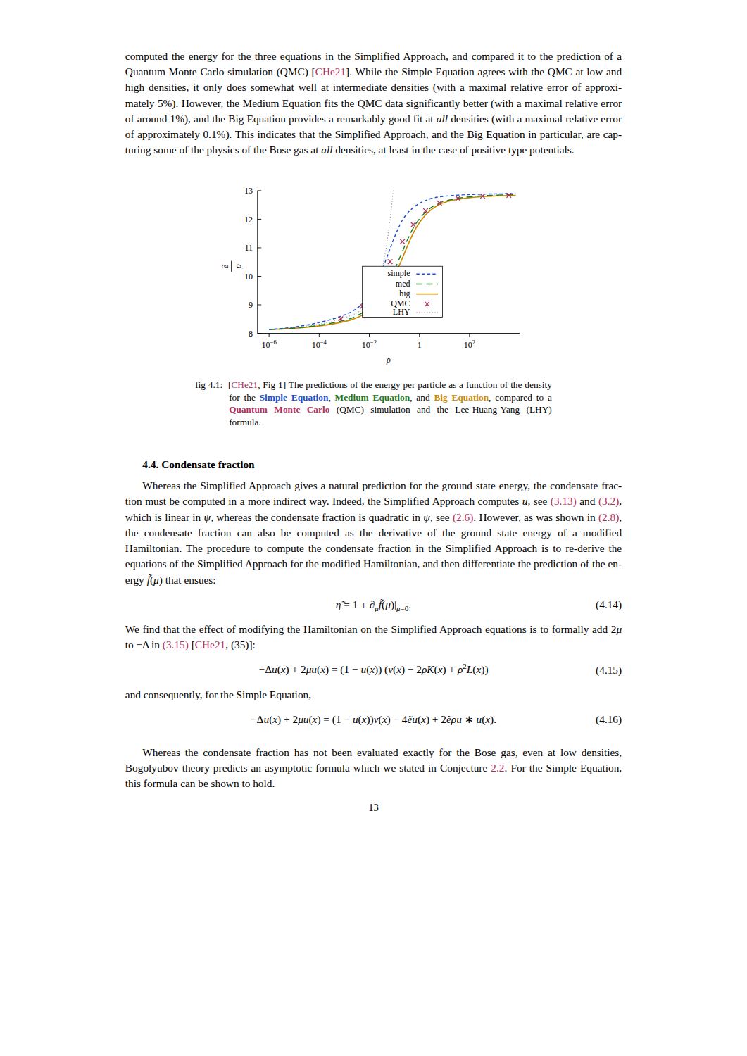computed the energy for the three equations in the Simplified Approach, and compared it to the prediction of a Quantum Monte Carlo simulation (QMC) [CHe21]. While the Simple Equation agrees with the QMC at low and high densities, it only does somewhat well at intermediate densities (with a maximal relative error of approximately 5%). However, the Medium Equation fits the QMC data significantly better (with a maximal relative error of around 1%), and the Big Equation provides a remarkably good fit at all densities (with a maximal relative error of approximately 0.1%). This indicates that the Simplified Approach, and the Big Equation in particular, are capturing some of the physics of the Bose gas at all densities, at least in the case of positive type potentials.
8 9 10 11 12 13 10−6 10−4 10−2 1 102 ẽ ρ ρ simple med big QMC LHY
fig 4.1: [CHe21, Fig 1] The predictions of the energy per particle as a function of the density for the Simple Equation, Medium Equation, and Big Equation, compared to a Quantum Monte Carlo (QMC) simulation and the Lee-Huang-Yang (LHY) formula.
4.4. Condensate fraction
Whereas the Simplified Approach gives a natural prediction for the ground state energy, the condensate fraction must be computed in a more indirect way. Indeed, the Simplified Approach computes u, see (3.13) and (3.2), which is linear in ψ, whereas the condensate fraction is quadratic in ψ, see (2.6). However, as was shown in (2.8), the condensate fraction can also be computed as the derivative of the ground state energy of a modified Hamiltonian. The procedure to compute the condensate fraction in the Simplified Approach is to re-derive the equations of the Simplified Approach for the modified Hamiltonian, and then differentiate the prediction of the energy f̃(μ) that ensues:
η̃ = 1 + ∂μ f̃(μ)|μ=0. (4.14)
We find that the effect of modifying the Hamiltonian on the Simplified Approach equations is to formally add 2μ to −Δ in (3.15) [CHe21, (35)]:
−Δu(x) + 2μu(x) = (1 − u(x)) (v(x) − 2ρK(x) + ρ2L(x)) (4.15)
and consequently, for the Simple Equation,
−Δu(x) + 2μu(x) = (1 − u(x))v(x) − 4ẽu(x) + 2ẽρu ∗ u(x). (4.16)
Whereas the condensate fraction has not been evaluated exactly for the Bose gas, even at low densities, Bogolyubov theory predicts an asymptotic formula which we stated in Conjecture 2.2. For the Simple Equation, this formula can be shown to hold.
13